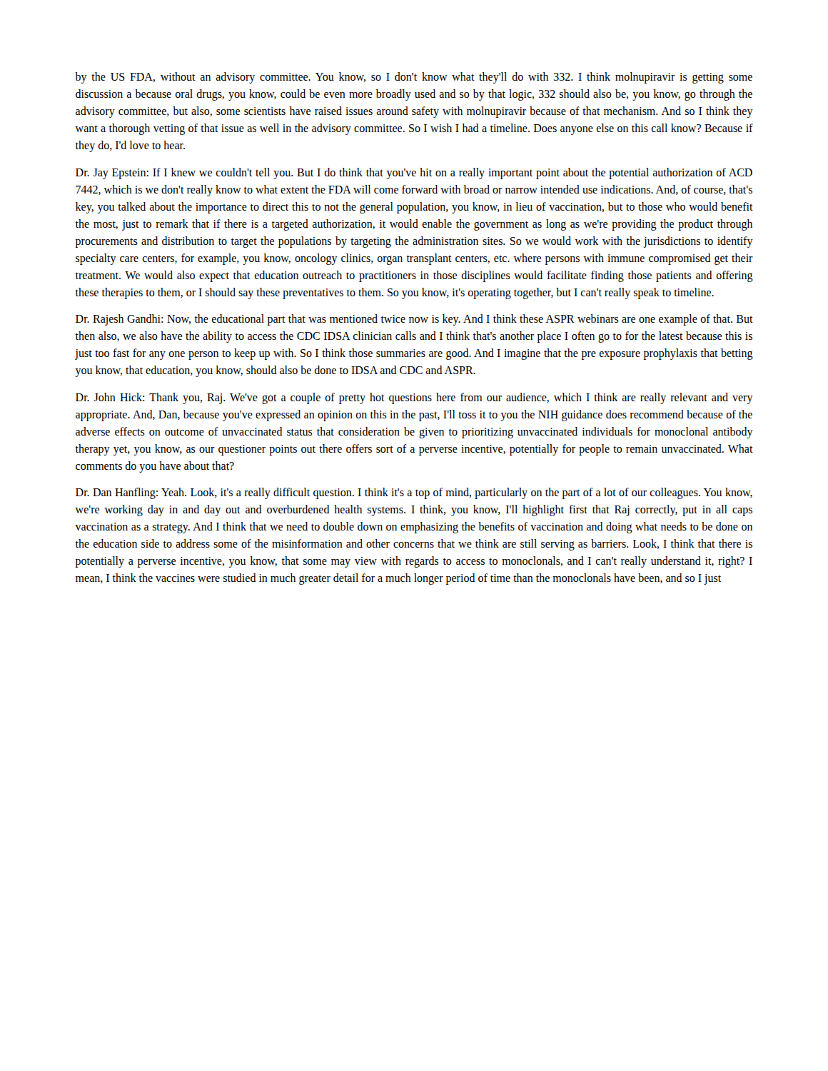by the US FDA, without an advisory committee. You know, so I don't know what they'll do with 332. I think molnupiravir is getting some discussion a because oral drugs, you know, could be even more broadly used and so by that logic, 332 should also be, you know, go through the advisory committee, but also, some scientists have raised issues around safety with molnupiravir because of that mechanism. And so I think they want a thorough vetting of that issue as well in the advisory committee. So I wish I had a timeline. Does anyone else on this call know? Because if they do, I'd love to hear.
Dr. Jay Epstein: If I knew we couldn't tell you. But I do think that you've hit on a really important point about the potential authorization of ACD 7442, which is we don't really know to what extent the FDA will come forward with broad or narrow intended use indications. And, of course, that's key, you talked about the importance to direct this to not the general population, you know, in lieu of vaccination, but to those who would benefit the most, just to remark that if there is a targeted authorization, it would enable the government as long as we're providing the product through procurements and distribution to target the populations by targeting the administration sites. So we would work with the jurisdictions to identify specialty care centers, for example, you know, oncology clinics, organ transplant centers, etc. where persons with immune compromised get their treatment. We would also expect that education outreach to practitioners in those disciplines would facilitate finding those patients and offering these therapies to them, or I should say these preventatives to them. So you know, it's operating together, but I can't really speak to timeline.
Dr. Rajesh Gandhi: Now, the educational part that was mentioned twice now is key. And I think these ASPR webinars are one example of that. But then also, we also have the ability to access the CDC IDSA clinician calls and I think that's another place I often go to for the latest because this is just too fast for any one person to keep up with. So I think those summaries are good. And I imagine that the pre exposure prophylaxis that betting you know, that education, you know, should also be done to IDSA and CDC and ASPR.
Dr. John Hick: Thank you, Raj. We've got a couple of pretty hot questions here from our audience, which I think are really relevant and very appropriate. And, Dan, because you've expressed an opinion on this in the past, I'll toss it to you the NIH guidance does recommend because of the adverse effects on outcome of unvaccinated status that consideration be given to prioritizing unvaccinated individuals for monoclonal antibody therapy yet, you know, as our questioner points out there offers sort of a perverse incentive, potentially for people to remain unvaccinated. What comments do you have about that?
Dr. Dan Hanfling: Yeah. Look, it's a really difficult question. I think it's a top of mind, particularly on the part of a lot of our colleagues. You know, we're working day in and day out and overburdened health systems. I think, you know, I'll highlight first that Raj correctly, put in all caps vaccination as a strategy. And I think that we need to double down on emphasizing the benefits of vaccination and doing what needs to be done on the education side to address some of the misinformation and other concerns that we think are still serving as barriers. Look, I think that there is potentially a perverse incentive, you know, that some may view with regards to access to monoclonals, and I can't really understand it, right? I mean, I think the vaccines were studied in much greater detail for a much longer period of time than the monoclonals have been, and so I just